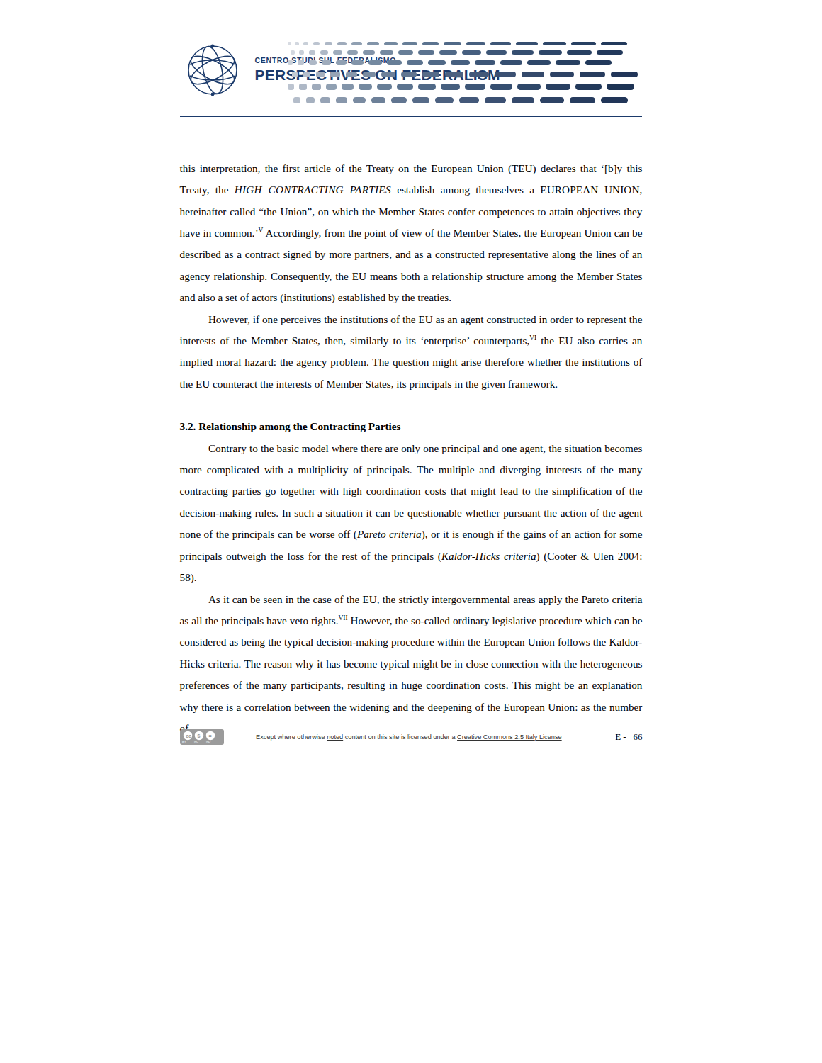CENTRO STUDI SUL FEDERALISMO
PERSPECTIVES ON FEDERALISM
this interpretation, the first article of the Treaty on the European Union (TEU) declares that ‘[b]y this Treaty, the HIGH CONTRACTING PARTIES establish among themselves a EUROPEAN UNION, hereinafter called “the Union”, on which the Member States confer competences to attain objectives they have in common.’V Accordingly, from the point of view of the Member States, the European Union can be described as a contract signed by more partners, and as a constructed representative along the lines of an agency relationship. Consequently, the EU means both a relationship structure among the Member States and also a set of actors (institutions) established by the treaties.
However, if one perceives the institutions of the EU as an agent constructed in order to represent the interests of the Member States, then, similarly to its ‘enterprise’ counterparts,VI the EU also carries an implied moral hazard: the agency problem. The question might arise therefore whether the institutions of the EU counteract the interests of Member States, its principals in the given framework.
3.2. Relationship among the Contracting Parties
Contrary to the basic model where there are only one principal and one agent, the situation becomes more complicated with a multiplicity of principals. The multiple and diverging interests of the many contracting parties go together with high coordination costs that might lead to the simplification of the decision-making rules. In such a situation it can be questionable whether pursuant the action of the agent none of the principals can be worse off (Pareto criteria), or it is enough if the gains of an action for some principals outweigh the loss for the rest of the principals (Kaldor-Hicks criteria) (Cooter & Ulen 2004: 58).
As it can be seen in the case of the EU, the strictly intergovernmental areas apply the Pareto criteria as all the principals have veto rights.VII However, the so-called ordinary legislative procedure which can be considered as being the typical decision-making procedure within the European Union follows the Kaldor-Hicks criteria. The reason why it has become typical might be in close connection with the heterogeneous preferences of the many participants, resulting in huge coordination costs. This might be an explanation why there is a correlation between the widening and the deepening of the European Union: as the number of
cc $ = BY NC ND
Except where otherwise noted content on this site is licensed under a Creative Commons 2.5 Italy License
E - 66